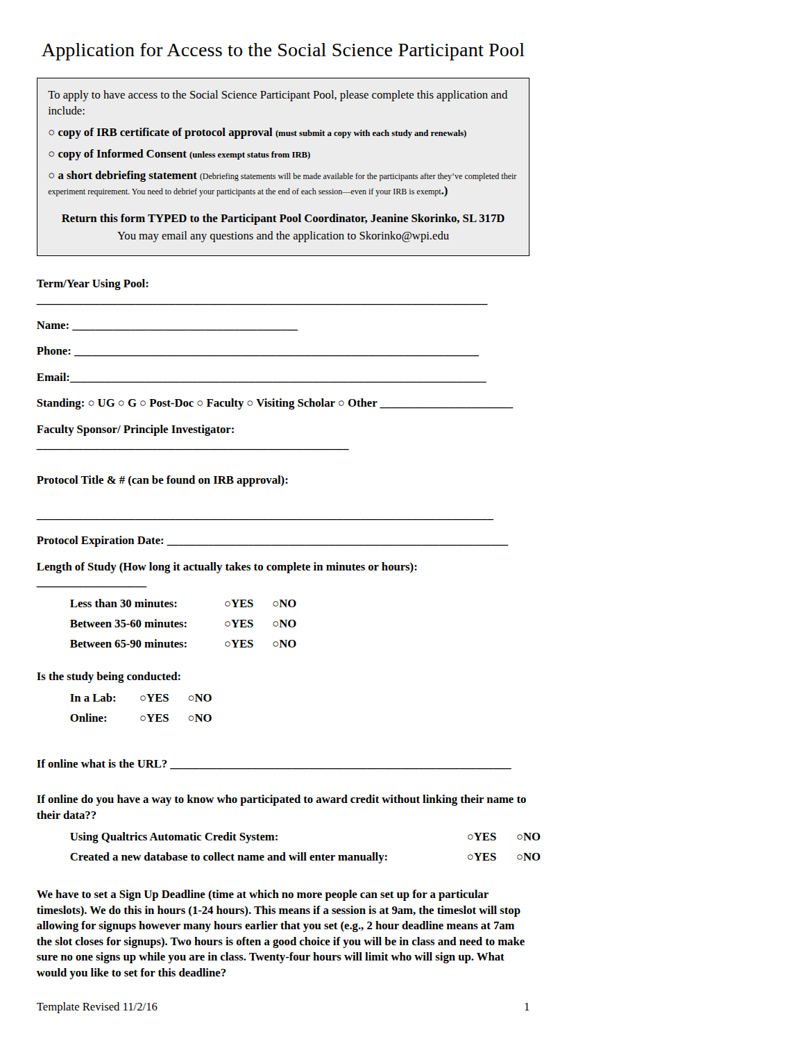Application for Access to the Social Science Participant Pool
To apply to have access to the Social Science Participant Pool, please complete this application and include:
○ copy of IRB certificate of protocol approval (must submit a copy with each study and renewals)
○ copy of Informed Consent (unless exempt status from IRB)
○ a short debriefing statement (Debriefing statements will be made available for the participants after they’ve completed their experiment requirement. You need to debrief your participants at the end of each session—even if your IRB is exempt.)
Return this form TYPED to the Participant Pool Coordinator, Jeanine Skorinko, SL 317D
You may email any questions and the application to Skorinko@wpi.edu
Term/Year Using Pool: ______________________________________________________________________________
Name: _______________________________________
Phone: ______________________________________________________________________
Email:________________________________________________________________________
Standing: ○ UG ○ G ○ Post-Doc ○ Faculty ○ Visiting Scholar ○ Other _______________________
Faculty Sponsor/ Principle Investigator: ______________________________________________________
Protocol Title & # (can be found on IRB approval):
_______________________________________________________________________________
Protocol Expiration Date: ___________________________________________________________
Length of Study (How long it actually takes to complete in minutes or hours): ___________________
| Less than 30 minutes: | ○YES | ○NO |
| Between 35-60 minutes: | ○YES | ○NO |
| Between 65-90 minutes: | ○YES | ○NO |
Is the study being conducted:
| In a Lab: | ○YES | ○NO |
| Online: | ○YES | ○NO |
If online what is the URL? ___________________________________________________________
If online do you have a way to know who participated to award credit without linking their name to their data??
| Using Qualtrics Automatic Credit System: | ○YES | ○NO |
| Created a new database to collect name and will enter manually: | ○YES | ○NO |
We have to set a Sign Up Deadline (time at which no more people can set up for a particular timeslots). We do this in hours (1-24 hours). This means if a session is at 9am, the timeslot will stop allowing for signups however many hours earlier that you set (e.g., 2 hour deadline means at 7am the slot closes for signups). Two hours is often a good choice if you will be in class and need to make sure no one signs up while you are in class. Twenty-four hours will limit who will sign up. What would you like to set for this deadline?
Template Revised 11/2/16
1